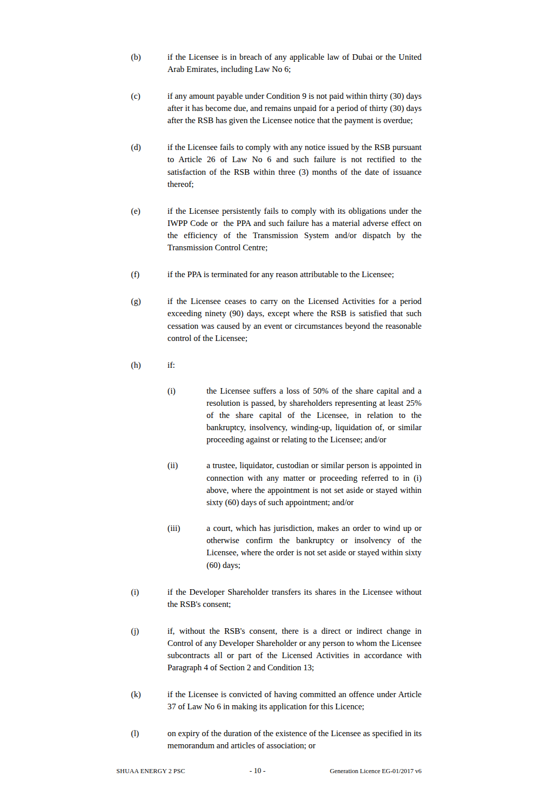(b) if the Licensee is in breach of any applicable law of Dubai or the United Arab Emirates, including Law No 6;
(c) if any amount payable under Condition 9 is not paid within thirty (30) days after it has become due, and remains unpaid for a period of thirty (30) days after the RSB has given the Licensee notice that the payment is overdue;
(d) if the Licensee fails to comply with any notice issued by the RSB pursuant to Article 26 of Law No 6 and such failure is not rectified to the satisfaction of the RSB within three (3) months of the date of issuance thereof;
(e) if the Licensee persistently fails to comply with its obligations under the IWPP Code or the PPA and such failure has a material adverse effect on the efficiency of the Transmission System and/or dispatch by the Transmission Control Centre;
(f) if the PPA is terminated for any reason attributable to the Licensee;
(g) if the Licensee ceases to carry on the Licensed Activities for a period exceeding ninety (90) days, except where the RSB is satisfied that such cessation was caused by an event or circumstances beyond the reasonable control of the Licensee;
(h) if:
(i) the Licensee suffers a loss of 50% of the share capital and a resolution is passed, by shareholders representing at least 25% of the share capital of the Licensee, in relation to the bankruptcy, insolvency, winding-up, liquidation of, or similar proceeding against or relating to the Licensee; and/or
(ii) a trustee, liquidator, custodian or similar person is appointed in connection with any matter or proceeding referred to in (i) above, where the appointment is not set aside or stayed within sixty (60) days of such appointment; and/or
(iii) a court, which has jurisdiction, makes an order to wind up or otherwise confirm the bankruptcy or insolvency of the Licensee, where the order is not set aside or stayed within sixty (60) days;
(i) if the Developer Shareholder transfers its shares in the Licensee without the RSB's consent;
(j) if, without the RSB's consent, there is a direct or indirect change in Control of any Developer Shareholder or any person to whom the Licensee subcontracts all or part of the Licensed Activities in accordance with Paragraph 4 of Section 2 and Condition 13;
(k) if the Licensee is convicted of having committed an offence under Article 37 of Law No 6 in making its application for this Licence;
(l) on expiry of the duration of the existence of the Licensee as specified in its memorandum and articles of association; or
SHUAA ENERGY 2 PSC
- 10 -
Generation Licence EG-01/2017 v6